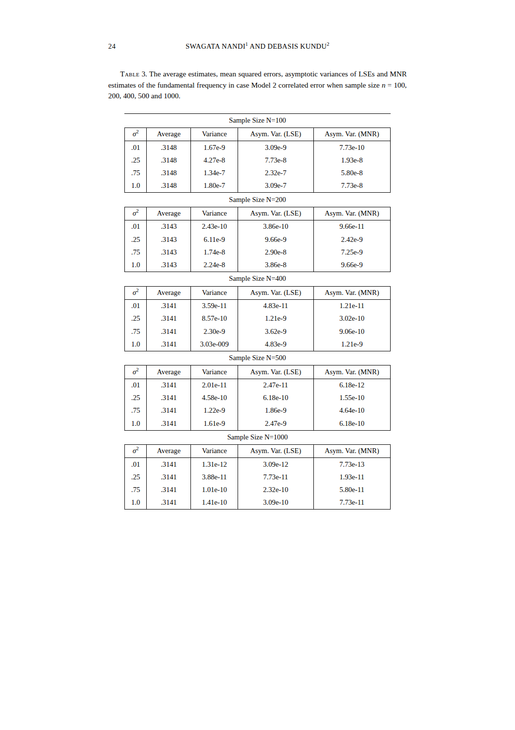24
SWAGATA NANDI1 AND DEBASIS KUNDU2
Table 3. The average estimates, mean squared errors, asymptotic variances of LSEs and MNR estimates of the fundamental frequency in case Model 2 correlated error when sample size n = 100, 200, 400, 500 and 1000.
| Sample Size N=100 |
| σ 2 | Average | Variance | Asym. Var. (LSE) | Asym. Var. (MNR) |
| .01 | .3148 | 1.67e-9 | 3.09e-9 | 7.73e-10 |
| .25 | .3148 | 4.27e-8 | 7.73e-8 | 1.93e-8 |
| .75 | .3148 | 1.34e-7 | 2.32e-7 | 5.80e-8 |
| 1.0 | .3148 | 1.80e-7 | 3.09e-7 | 7.73e-8 |
| Sample Size N=200 |
| σ 2 | Average | Variance | Asym. Var. (LSE) | Asym. Var. (MNR) |
| .01 | .3143 | 2.43e-10 | 3.86e-10 | 9.66e-11 |
| .25 | .3143 | 6.11e-9 | 9.66e-9 | 2.42e-9 |
| .75 | .3143 | 1.74e-8 | 2.90e-8 | 7.25e-9 |
| 1.0 | .3143 | 2.24e-8 | 3.86e-8 | 9.66e-9 |
| Sample Size N=400 |
| σ 2 | Average | Variance | Asym. Var. (LSE) | Asym. Var. (MNR) |
| .01 | .3141 | 3.59e-11 | 4.83e-11 | 1.21e-11 |
| .25 | .3141 | 8.57e-10 | 1.21e-9 | 3.02e-10 |
| .75 | .3141 | 2.30e-9 | 3.62e-9 | 9.06e-10 |
| 1.0 | .3141 | 3.03e-009 | 4.83e-9 | 1.21e-9 |
| Sample Size N=500 |
| σ 2 | Average | Variance | Asym. Var. (LSE) | Asym. Var. (MNR) |
| .01 | .3141 | 2.01e-11 | 2.47e-11 | 6.18e-12 |
| .25 | .3141 | 4.58e-10 | 6.18e-10 | 1.55e-10 |
| .75 | .3141 | 1.22e-9 | 1.86e-9 | 4.64e-10 |
| 1.0 | .3141 | 1.61e-9 | 2.47e-9 | 6.18e-10 |
| Sample Size N=1000 |
| σ 2 | Average | Variance | Asym. Var. (LSE) | Asym. Var. (MNR) |
| .01 | .3141 | 1.31e-12 | 3.09e-12 | 7.73e-13 |
| .25 | .3141 | 3.88e-11 | 7.73e-11 | 1.93e-11 |
| .75 | .3141 | 1.01e-10 | 2.32e-10 | 5.80e-11 |
| 1.0 | .3141 | 1.41e-10 | 3.09e-10 | 7.73e-11 |